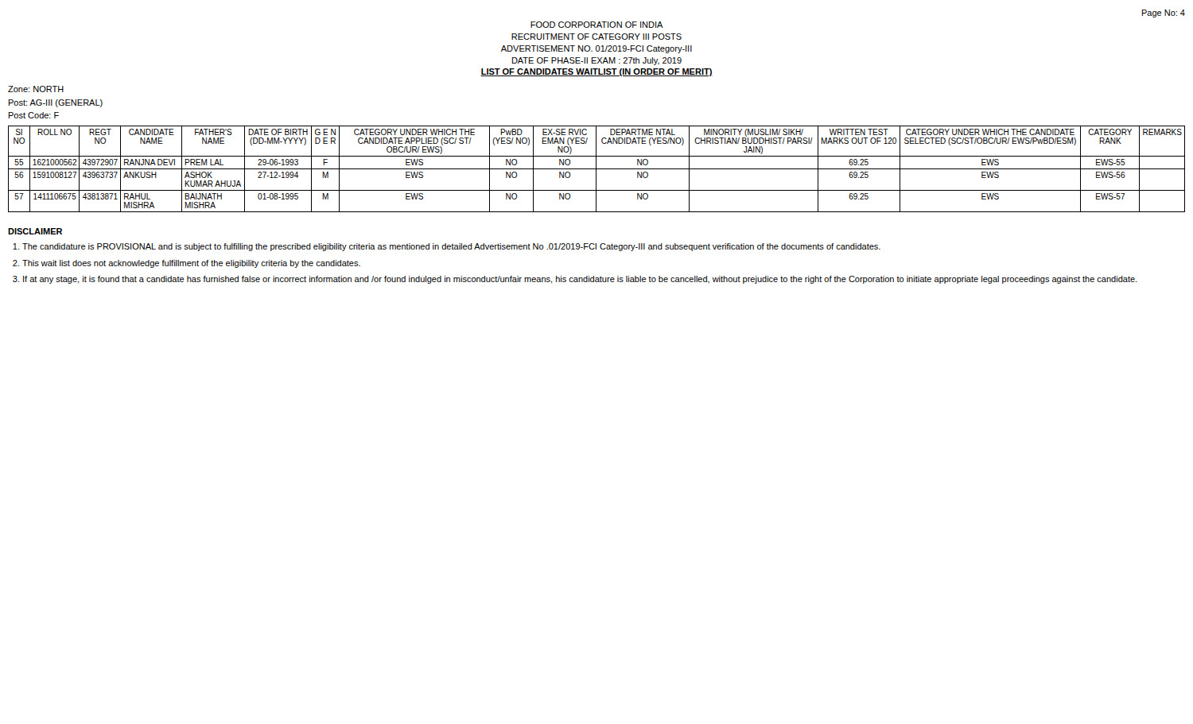Page No: 4
FOOD CORPORATION OF INDIA
RECRUITMENT OF CATEGORY III POSTS
ADVERTISEMENT NO. 01/2019-FCI Category-III
DATE OF PHASE-II EXAM : 27th July, 2019
LIST OF CANDIDATES WAITLIST (IN ORDER OF MERIT)
Zone: NORTH
Post: AG-III (GENERAL)
Post Code: F
| SI NO | ROLL NO | REGT NO | CANDIDATE NAME | FATHER'S NAME | DATE OF BIRTH (DD-MM-YYYY) | G E N D E R | CATEGORY UNDER WHICH THE CANDIDATE APPLIED (SC/ ST/ OBC/UR/ EWS) | PwBD (YES/ NO) | EX-SE RVIC EMAN (YES/ NO) | DEPARTME NTAL CANDIDATE (YES/NO) | MINORITY (MUSLIM/ SIKH/ CHRISTIAN/ BUDDHIST/ PARSI/ JAIN) | WRITTEN TEST MARKS OUT OF 120 | CATEGORY UNDER WHICH THE CANDIDATE SELECTED (SC/ST/OBC/UR/ EWS/PwBD/ESM) | CATEGORY RANK | REMARKS |
| --- | --- | --- | --- | --- | --- | --- | --- | --- | --- | --- | --- | --- | --- | --- | --- |
| 55 | 1621000562 | 43972907 | RANJNA DEVI | PREM LAL | 29-06-1993 | F | EWS | NO | NO | NO | | 69.25 | EWS | EWS-55 | |
| 56 | 1591008127 | 43963737 | ANKUSH | ASHOK KUMAR AHUJA | 27-12-1994 | M | EWS | NO | NO | NO | | 69.25 | EWS | EWS-56 | |
| 57 | 1411106675 | 43813871 | RAHUL MISHRA | BAIJNATH MISHRA | 01-08-1995 | M | EWS | NO | NO | NO | | 69.25 | EWS | EWS-57 | |
DISCLAIMER
The candidature is PROVISIONAL and is subject to fulfilling the prescribed eligibility criteria as mentioned in detailed Advertisement No .01/2019-FCI Category-III and subsequent verification of the documents of candidates.
This wait list does not acknowledge fulfillment of the eligibility criteria by the candidates.
If at any stage, it is found that a candidate has furnished false or incorrect information and /or found indulged in misconduct/unfair means, his candidature is liable to be cancelled, without prejudice to the right of the Corporation to initiate appropriate legal proceedings against the candidate.